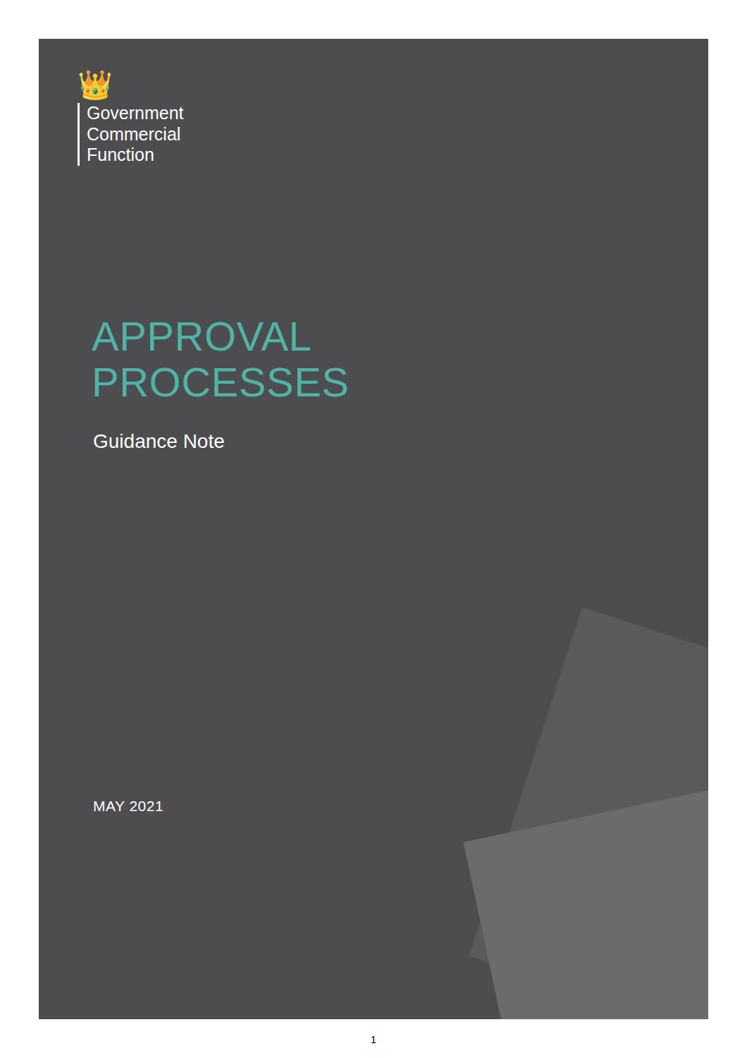👑
Government
Commercial
Function
APPROVAL
PROCESSES
Guidance Note
MAY 2021
1